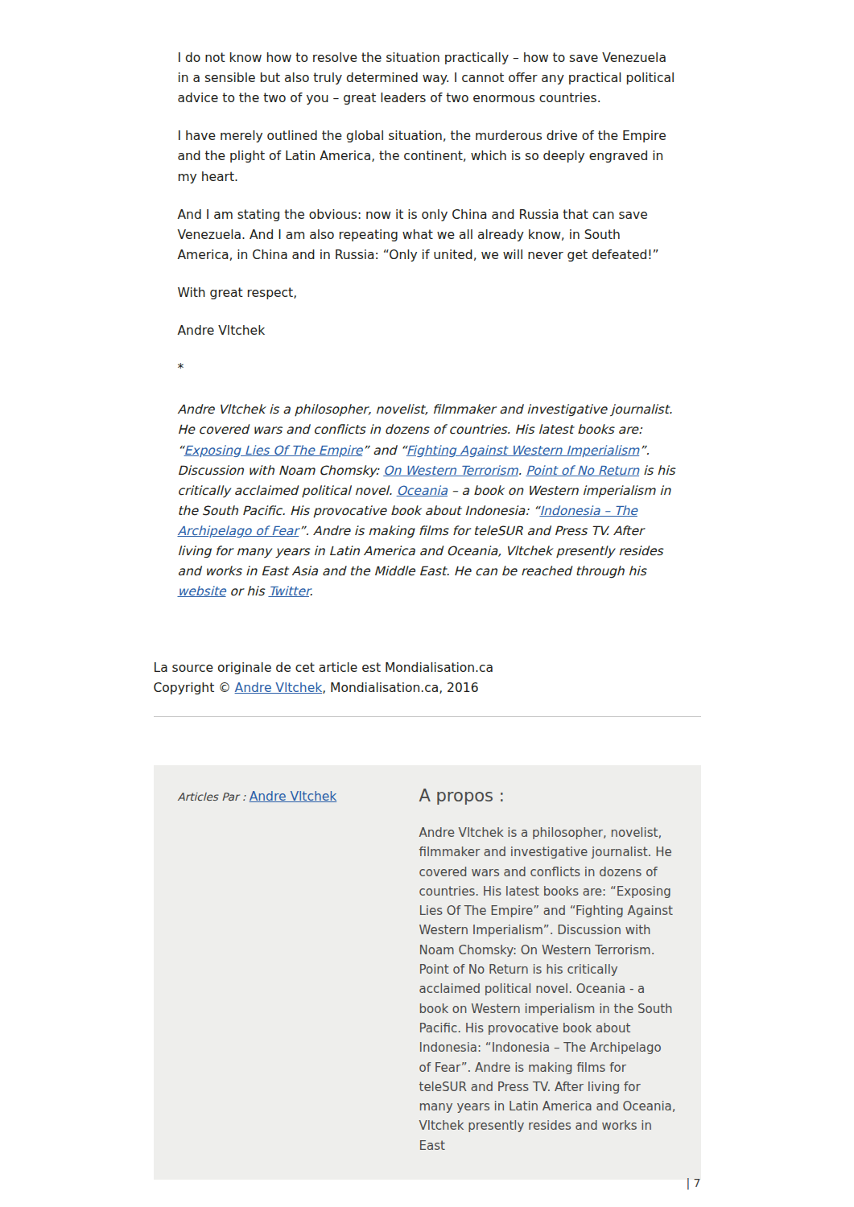I do not know how to resolve the situation practically – how to save Venezuela in a sensible but also truly determined way. I cannot offer any practical political advice to the two of you – great leaders of two enormous countries.
I have merely outlined the global situation, the murderous drive of the Empire and the plight of Latin America, the continent, which is so deeply engraved in my heart.
And I am stating the obvious: now it is only China and Russia that can save Venezuela. And I am also repeating what we all already know, in South America, in China and in Russia: “Only if united, we will never get defeated!”
With great respect,
Andre Vltchek
*
Andre Vltchek is a philosopher, novelist, filmmaker and investigative journalist. He covered wars and conflicts in dozens of countries. His latest books are: “Exposing Lies Of The Empire” and “Fighting Against Western Imperialism”. Discussion with Noam Chomsky: On Western Terrorism. Point of No Return is his critically acclaimed political novel. Oceania – a book on Western imperialism in the South Pacific. His provocative book about Indonesia: “Indonesia – The Archipelago of Fear”. Andre is making films for teleSUR and Press TV. After living for many years in Latin America and Oceania, Vltchek presently resides and works in East Asia and the Middle East. He can be reached through his website or his Twitter.
La source originale de cet article est Mondialisation.ca
Copyright © Andre Vltchek, Mondialisation.ca, 2016
Articles Par : Andre Vltchek
A propos :
Andre Vltchek is a philosopher, novelist, filmmaker and investigative journalist. He covered wars and conflicts in dozens of countries. His latest books are: “Exposing Lies Of The Empire” and “Fighting Against Western Imperialism”. Discussion with Noam Chomsky: On Western Terrorism. Point of No Return is his critically acclaimed political novel. Oceania - a book on Western imperialism in the South Pacific. His provocative book about Indonesia: “Indonesia – The Archipelago of Fear”. Andre is making films for teleSUR and Press TV. After living for many years in Latin America and Oceania, Vltchek presently resides and works in East
| 7